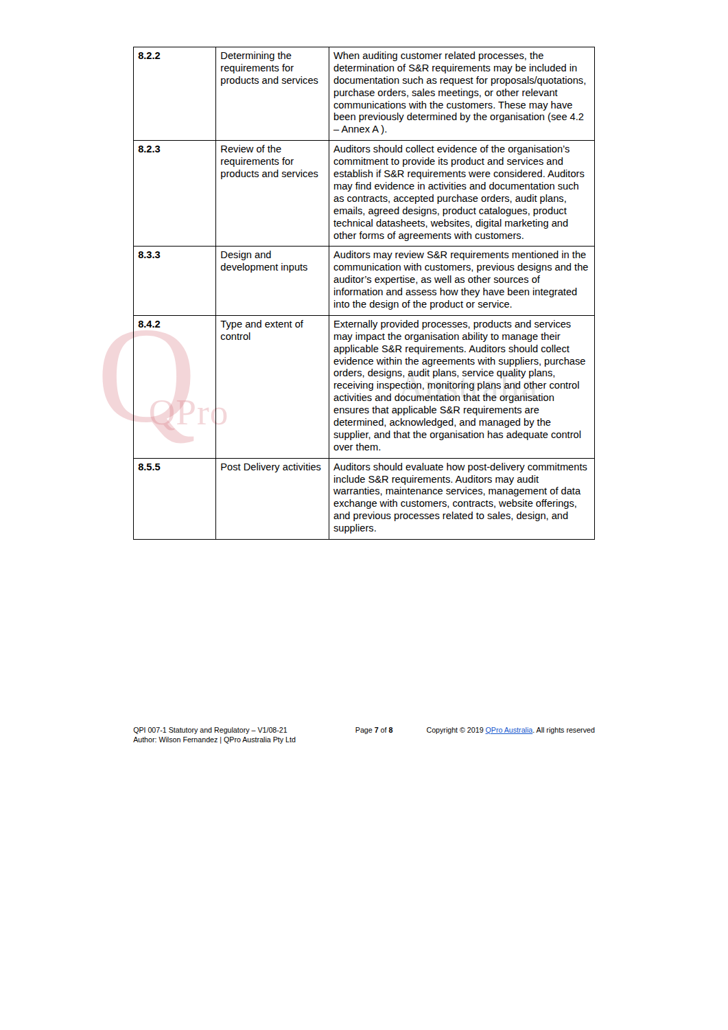Q
QPro
Australia
| 8.2.2 | Determining the requirements for products and services | When auditing customer related processes, the determination of S&R requirements may be included in documentation such as request for proposals/quotations, purchase orders, sales meetings, or other relevant communications with the customers. These may have been previously determined by the organisation (see 4.2 – Annex A ). |
| 8.2.3 | Review of the requirements for products and services | Auditors should collect evidence of the organisation’s commitment to provide its product and services and establish if S&R requirements were considered. Auditors may find evidence in activities and documentation such as contracts, accepted purchase orders, audit plans, emails, agreed designs, product catalogues, product technical datasheets, websites, digital marketing and other forms of agreements with customers. |
| 8.3.3 | Design and development inputs | Auditors may review S&R requirements mentioned in the communication with customers, previous designs and the auditor’s expertise, as well as other sources of information and assess how they have been integrated into the design of the product or service. |
| 8.4.2 | Type and extent of control | Externally provided processes, products and services may impact the organisation ability to manage their applicable S&R requirements. Auditors should collect evidence within the agreements with suppliers, purchase orders, designs, audit plans, service quality plans, receiving inspection, monitoring plans and other control activities and documentation that the organisation ensures that applicable S&R requirements are determined, acknowledged, and managed by the supplier, and that the organisation has adequate control over them. |
| 8.5.5 | Post Delivery activities | Auditors should evaluate how post-delivery commitments include S&R requirements. Auditors may audit warranties, maintenance services, management of data exchange with customers, contracts, website offerings, and previous processes related to sales, design, and suppliers. |
QPI 007-1 Statutory and Regulatory – V1/08-21
Author: Wilson Fernandez | QPro Australia Pty Ltd
Page 7 of 8
Copyright © 2019 QPro Australia. All rights reserved